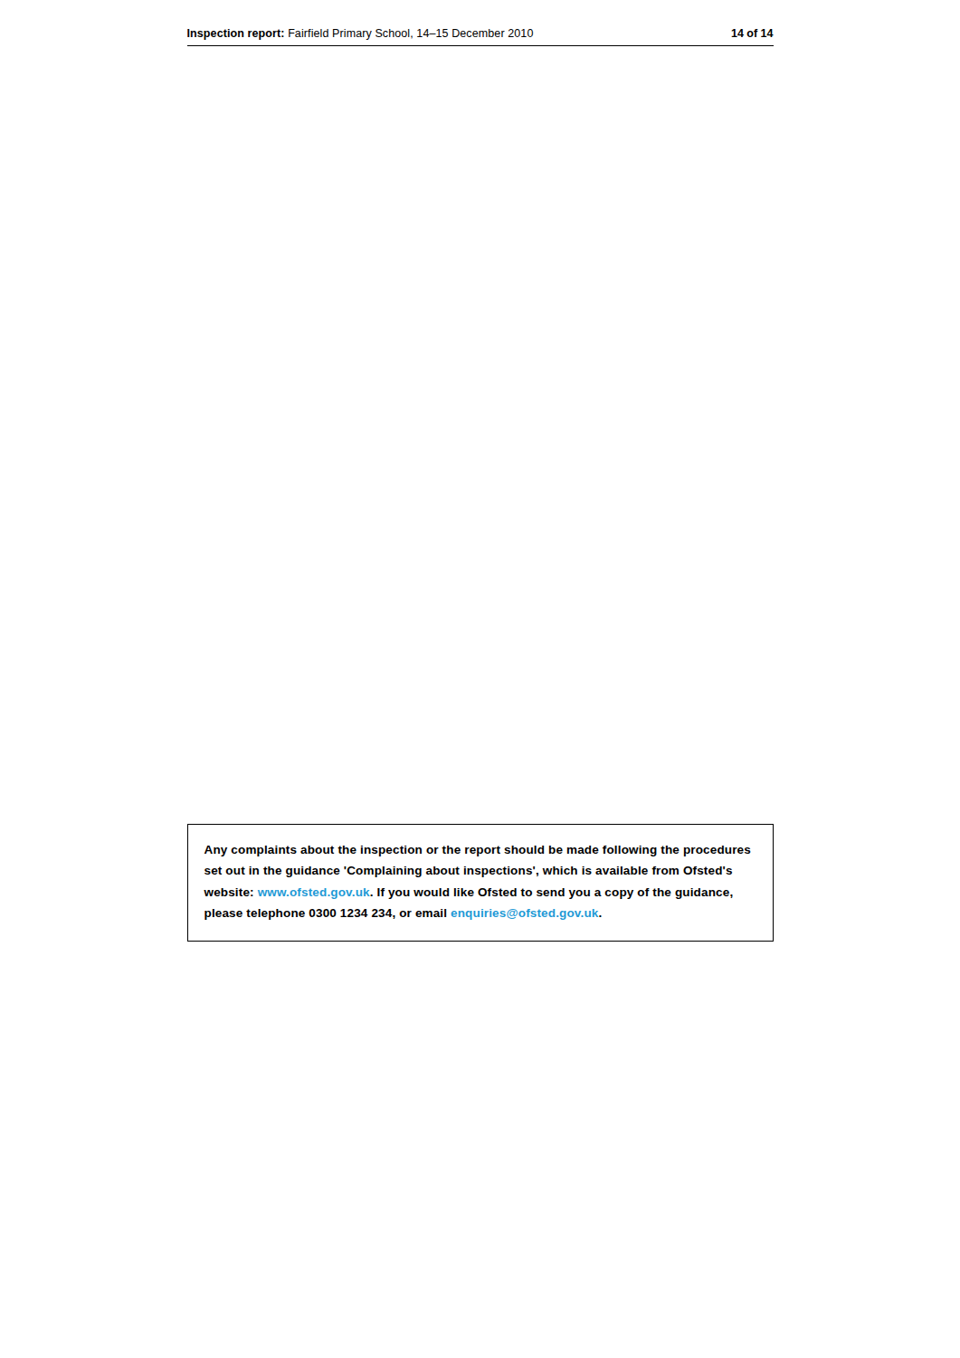Inspection report: Fairfield Primary School, 14–15 December 2010
14 of 14
Any complaints about the inspection or the report should be made following the procedures set out in the guidance 'Complaining about inspections', which is available from Ofsted's website: www.ofsted.gov.uk. If you would like Ofsted to send you a copy of the guidance, please telephone 0300 1234 234, or email enquiries@ofsted.gov.uk.